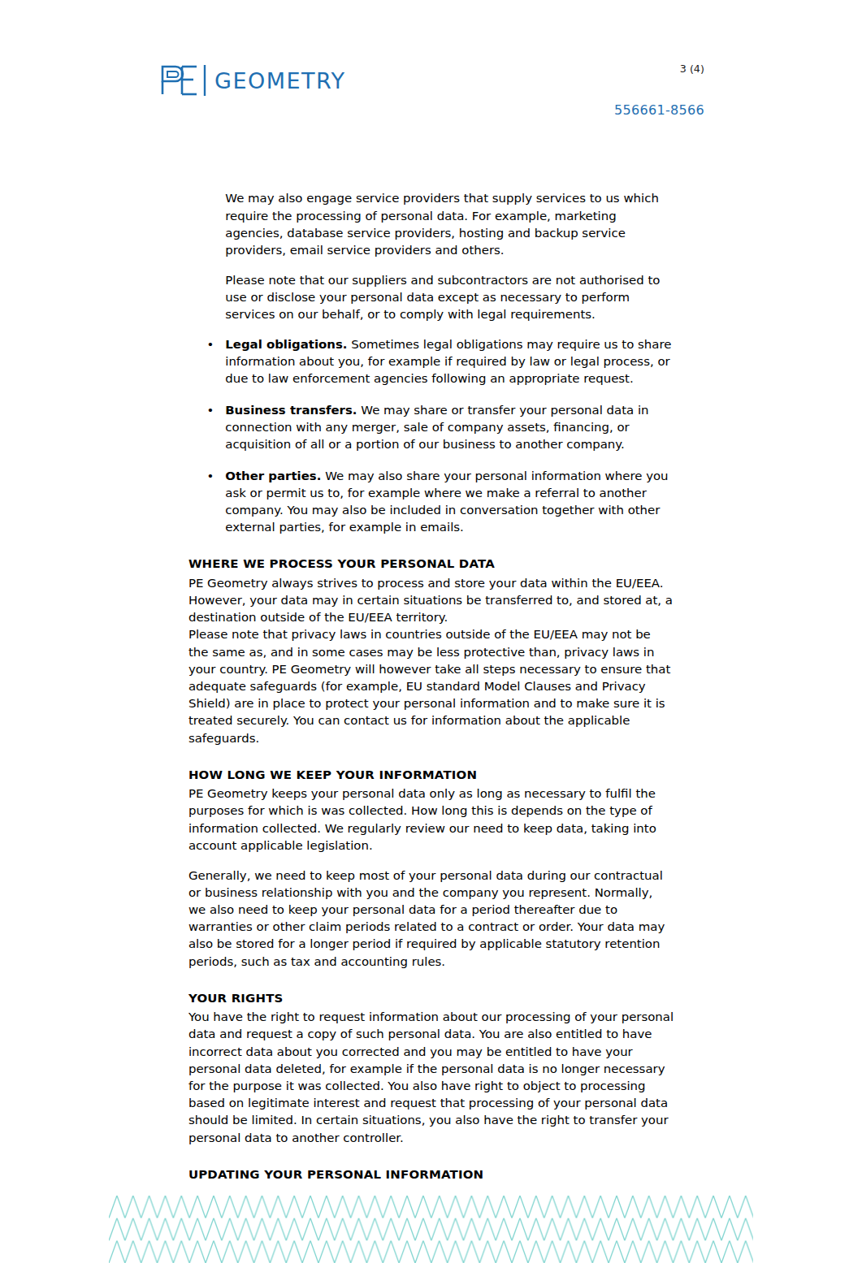3 (4)
556661-8566
GEOMETRY
We may also engage service providers that supply services to us which require the processing of personal data. For example, marketing agencies, database service providers, hosting and backup service providers, email service providers and others.
Please note that our suppliers and subcontractors are not authorised to use or disclose your personal data except as necessary to perform services on our behalf, or to comply with legal requirements.
Legal obligations. Sometimes legal obligations may require us to share information about you, for example if required by law or legal process, or due to law enforcement agencies following an appropriate request.
Business transfers. We may share or transfer your personal data in connection with any merger, sale of company assets, financing, or acquisition of all or a portion of our business to another company.
Other parties. We may also share your personal information where you ask or permit us to, for example where we make a referral to another company. You may also be included in conversation together with other external parties, for example in emails.
Where we process your personal data
PE Geometry always strives to process and store your data within the EU/EEA. However, your data may in certain situations be transferred to, and stored at, a destination outside of the EU/EEA territory.
Please note that privacy laws in countries outside of the EU/EEA may not be the same as, and in some cases may be less protective than, privacy laws in your country. PE Geometry will however take all steps necessary to ensure that adequate safeguards (for example, EU standard Model Clauses and Privacy Shield) are in place to protect your personal information and to make sure it is treated securely. You can contact us for information about the applicable safeguards.
How long we keep your information
PE Geometry keeps your personal data only as long as necessary to fulfil the purposes for which is was collected. How long this is depends on the type of information collected. We regularly review our need to keep data, taking into account applicable legislation.
Generally, we need to keep most of your personal data during our contractual or business relationship with you and the company you represent. Normally, we also need to keep your personal data for a period thereafter due to warranties or other claim periods related to a contract or order. Your data may also be stored for a longer period if required by applicable statutory retention periods, such as tax and accounting rules.
Your rights
You have the right to request information about our processing of your personal data and request a copy of such personal data. You are also entitled to have incorrect data about you corrected and you may be entitled to have your personal data deleted, for example if the personal data is no longer necessary for the purpose it was collected. You also have right to object to processing based on legitimate interest and request that processing of your personal data should be limited. In certain situations, you also have the right to transfer your personal data to another controller.
Updating your personal information